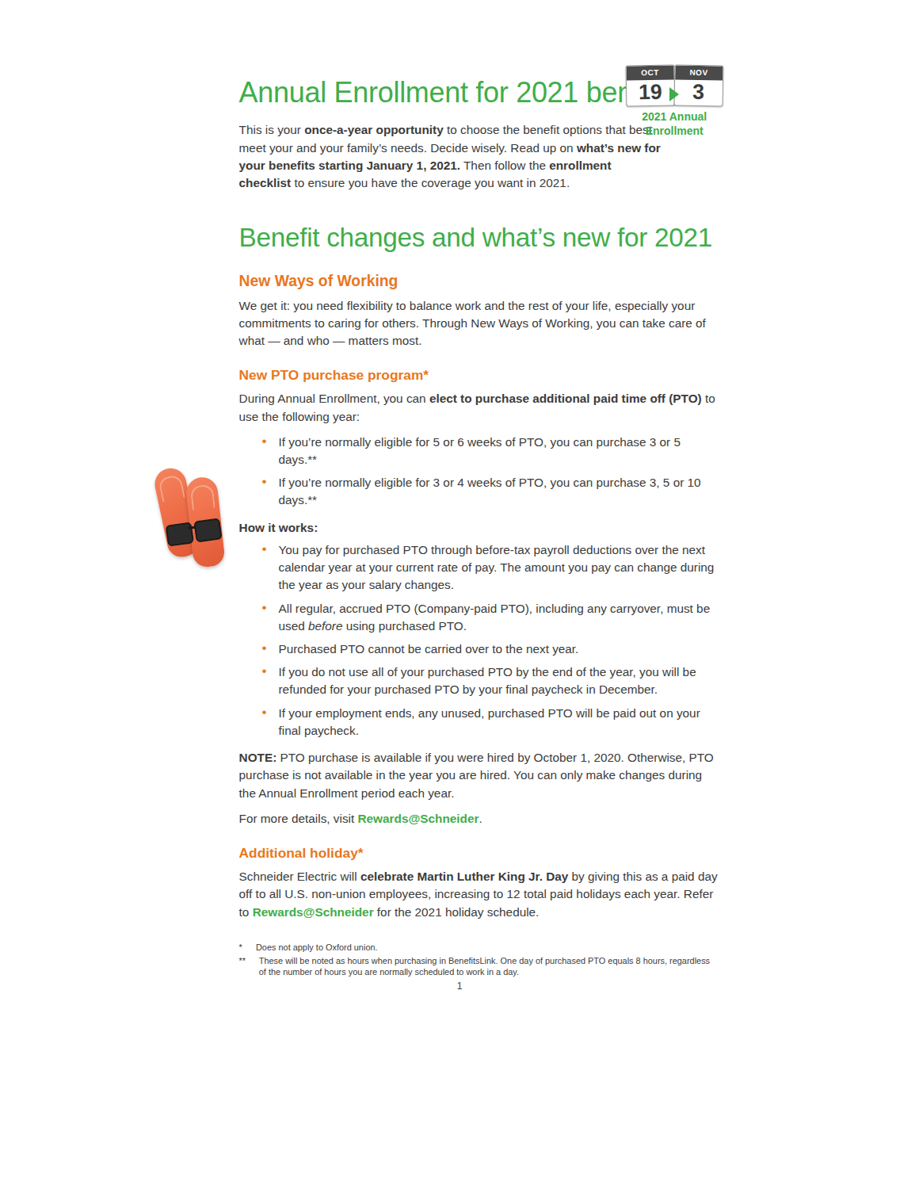OCT
19
NOV
3
2021 Annual
Enrollment
Annual Enrollment for 2021 benefits
This is your once-a-year opportunity to choose the benefit options that best meet your and your family’s needs. Decide wisely. Read up on what’s new for your benefits starting January 1, 2021. Then follow the enrollment checklist to ensure you have the coverage you want in 2021.
Benefit changes and what’s new for 2021
New Ways of Working
We get it: you need flexibility to balance work and the rest of your life, especially your commitments to caring for others. Through New Ways of Working, you can take care of what — and who — matters most.
New PTO purchase program*
During Annual Enrollment, you can elect to purchase additional paid time off (PTO) to use the following year:
If you’re normally eligible for 5 or 6 weeks of PTO, you can purchase 3 or 5 days.**
If you’re normally eligible for 3 or 4 weeks of PTO, you can purchase 3, 5 or 10 days.**
How it works:
You pay for purchased PTO through before-tax payroll deductions over the next calendar year at your current rate of pay. The amount you pay can change during the year as your salary changes.
All regular, accrued PTO (Company-paid PTO), including any carryover, must be used before using purchased PTO.
Purchased PTO cannot be carried over to the next year.
If you do not use all of your purchased PTO by the end of the year, you will be refunded for your purchased PTO by your final paycheck in December.
If your employment ends, any unused, purchased PTO will be paid out on your final paycheck.
NOTE: PTO purchase is available if you were hired by October 1, 2020. Otherwise, PTO purchase is not available in the year you are hired. You can only make changes during the Annual Enrollment period each year.
For more details, visit Rewards@Schneider.
Additional holiday*
Schneider Electric will celebrate Martin Luther King Jr. Day by giving this as a paid day off to all U.S. non-union employees, increasing to 12 total paid holidays each year. Refer to Rewards@Schneider for the 2021 holiday schedule.
*
Does not apply to Oxford union.
**
These will be noted as hours when purchasing in BenefitsLink. One day of purchased PTO equals 8 hours, regardless of the number of hours you are normally scheduled to work in a day.
1